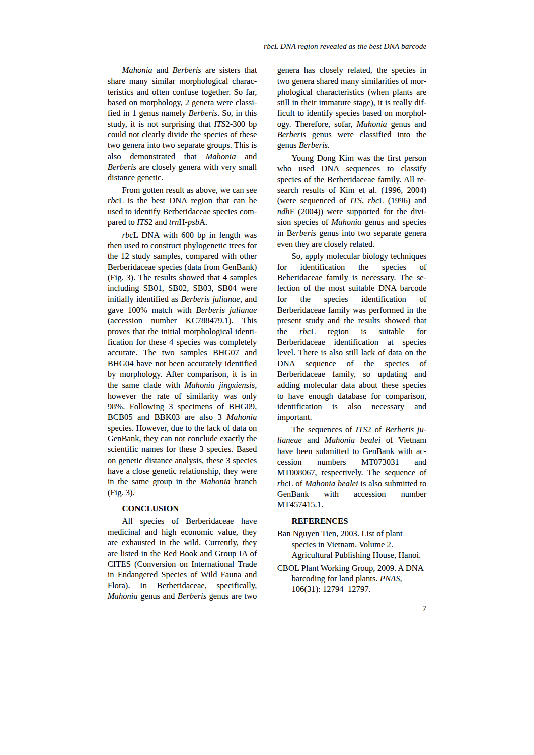rbcL DNA region revealed as the best DNA barcode
Mahonia and Berberis are sisters that share many similar morphological characteristics and often confuse together. So far, based on morphology, 2 genera were classified in 1 genus namely Berberis. So, in this study, it is not surprising that ITS2-300 bp could not clearly divide the species of these two genera into two separate groups. This is also demonstrated that Mahonia and Berberis are closely genera with very small distance genetic.
From gotten result as above, we can see rbc L is the best DNA region that can be used to identify Berberidaceae species compared to ITS2 and trn H-psb A.
rbc L DNA with 600 bp in length was then used to construct phylogenetic trees for the 12 study samples, compared with other Berberidaceae species (data from GenBank) (Fig. 3). The results showed that 4 samples including SB01, SB02, SB03, SB04 were initially identified as Berberis julianae, and gave 100% match with Berberis julianae (accession number KC788479.1). This proves that the initial morphological identification for these 4 species was completely accurate. The two samples BHG07 and BHG04 have not been accurately identified by morphology. After comparison, it is in the same clade with Mahonia jingxiensis, however the rate of similarity was only 98%. Following 3 specimens of BHG09, BCB05 and BBK03 are also 3 Mahonia species. However, due to the lack of data on GenBank, they can not conclude exactly the scientific names for these 3 species. Based on genetic distance analysis, these 3 species have a close genetic relationship, they were in the same group in the Mahonia branch (Fig. 3).
Conclusion
All species of Berberidaceae have medicinal and high economic value, they are exhausted in the wild. Currently, they are listed in the Red Book and Group IA of CITES (Conversion on International Trade in Endangered Species of Wild Fauna and Flora). In Berberidaceae, specifically, Mahonia genus and Berberis genus are two genera has closely related, the species in two genera shared many similarities of morphological characteristics (when plants are still in their immature stage), it is really difficult to identify species based on morphology. Therefore, sofar, Mahonia genus and Berberis genus were classified into the genus Berberis.
Young Dong Kim was the first person who used DNA sequences to classify species of the Berberidaceae family. All research results of Kim et al. (1996, 2004) (were sequenced of ITS, rbc L (1996) and ndh F (2004)) were supported for the division species of Mahonia genus and species in Berberis genus into two separate genera even they are closely related.
So, apply molecular biology techniques for identification the species of Beberidaceae family is necessary. The selection of the most suitable DNA barcode for the species identification of Berberidaceae family was performed in the present study and the results showed that the rbc L region is suitable for Berberidaceae identification at species level. There is also still lack of data on the DNA sequence of the species of Berberidaceae family, so updating and adding molecular data about these species to have enough database for comparison, identification is also necessary and important.
The sequences of ITS2 of Berberis julianeae and Mahonia bealei of Vietnam have been submitted to GenBank with accession numbers MT073031 and MT008067, respectively. The sequence of rbc L of Mahonia bealei is also submitted to GenBank with accession number MT457415.1.
References
Ban Nguyen Tien, 2003. List of plant species in Vietnam. Volume 2. Agricultural Publishing House, Hanoi.
CBOL Plant Working Group, 2009. A DNA barcoding for land plants. PNAS, 106(31): 12794–12797.
7